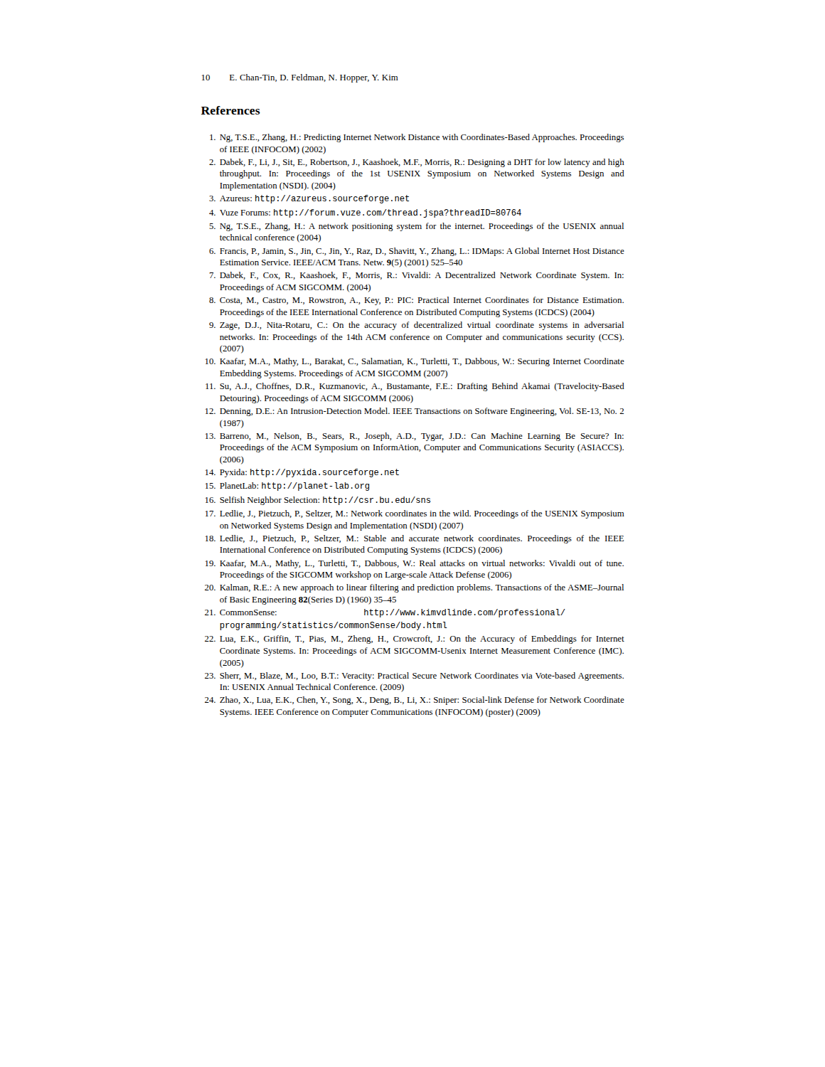10 E. Chan-Tin, D. Feldman, N. Hopper, Y. Kim
References
Ng, T.S.E., Zhang, H.: Predicting Internet Network Distance with Coordinates-Based Approaches. Proceedings of IEEE (INFOCOM) (2002)
Dabek, F., Li, J., Sit, E., Robertson, J., Kaashoek, M.F., Morris, R.: Designing a DHT for low latency and high throughput. In: Proceedings of the 1st USENIX Symposium on Networked Systems Design and Implementation (NSDI). (2004)
Azureus: http://azureus.sourceforge.net
Vuze Forums: http://forum.vuze.com/thread.jspa?threadID=80764
Ng, T.S.E., Zhang, H.: A network positioning system for the internet. Proceedings of the USENIX annual technical conference (2004)
Francis, P., Jamin, S., Jin, C., Jin, Y., Raz, D., Shavitt, Y., Zhang, L.: IDMaps: A Global Internet Host Distance Estimation Service. IEEE/ACM Trans. Netw. 9(5) (2001) 525–540
Dabek, F., Cox, R., Kaashoek, F., Morris, R.: Vivaldi: A Decentralized Network Coordinate System. In: Proceedings of ACM SIGCOMM. (2004)
Costa, M., Castro, M., Rowstron, A., Key, P.: PIC: Practical Internet Coordinates for Distance Estimation. Proceedings of the IEEE International Conference on Distributed Computing Systems (ICDCS) (2004)
Zage, D.J., Nita-Rotaru, C.: On the accuracy of decentralized virtual coordinate systems in adversarial networks. In: Proceedings of the 14th ACM conference on Computer and communications security (CCS). (2007)
Kaafar, M.A., Mathy, L., Barakat, C., Salamatian, K., Turletti, T., Dabbous, W.: Securing Internet Coordinate Embedding Systems. Proceedings of ACM SIGCOMM (2007)
Su, A.J., Choffnes, D.R., Kuzmanovic, A., Bustamante, F.E.: Drafting Behind Akamai (Travelocity-Based Detouring). Proceedings of ACM SIGCOMM (2006)
Denning, D.E.: An Intrusion-Detection Model. IEEE Transactions on Software Engineering, Vol. SE-13, No. 2 (1987)
Barreno, M., Nelson, B., Sears, R., Joseph, A.D., Tygar, J.D.: Can Machine Learning Be Secure? In: Proceedings of the ACM Symposium on InformAtion, Computer and Communications Security (ASIACCS). (2006)
Pyxida: http://pyxida.sourceforge.net
PlanetLab: http://planet-lab.org
Selfish Neighbor Selection: http://csr.bu.edu/sns
Ledlie, J., Pietzuch, P., Seltzer, M.: Network coordinates in the wild. Proceedings of the USENIX Symposium on Networked Systems Design and Implementation (NSDI) (2007)
Ledlie, J., Pietzuch, P., Seltzer, M.: Stable and accurate network coordinates. Proceedings of the IEEE International Conference on Distributed Computing Systems (ICDCS) (2006)
Kaafar, M.A., Mathy, L., Turletti, T., Dabbous, W.: Real attacks on virtual networks: Vivaldi out of tune. Proceedings of the SIGCOMM workshop on Large-scale Attack Defense (2006)
Kalman, R.E.: A new approach to linear filtering and prediction problems. Transactions of the ASME–Journal of Basic Engineering 82(Series D) (1960) 35–45
CommonSense: http://www.kimvdlinde.com/professional/
programming/statistics/commonSense/body.html
Lua, E.K., Griffin, T., Pias, M., Zheng, H., Crowcroft, J.: On the Accuracy of Embeddings for Internet Coordinate Systems. In: Proceedings of ACM SIGCOMM-Usenix Internet Measurement Conference (IMC). (2005)
Sherr, M., Blaze, M., Loo, B.T.: Veracity: Practical Secure Network Coordinates via Vote-based Agreements. In: USENIX Annual Technical Conference. (2009)
Zhao, X., Lua, E.K., Chen, Y., Song, X., Deng, B., Li, X.: Sniper: Social-link Defense for Network Coordinate Systems. IEEE Conference on Computer Communications (INFOCOM) (poster) (2009)